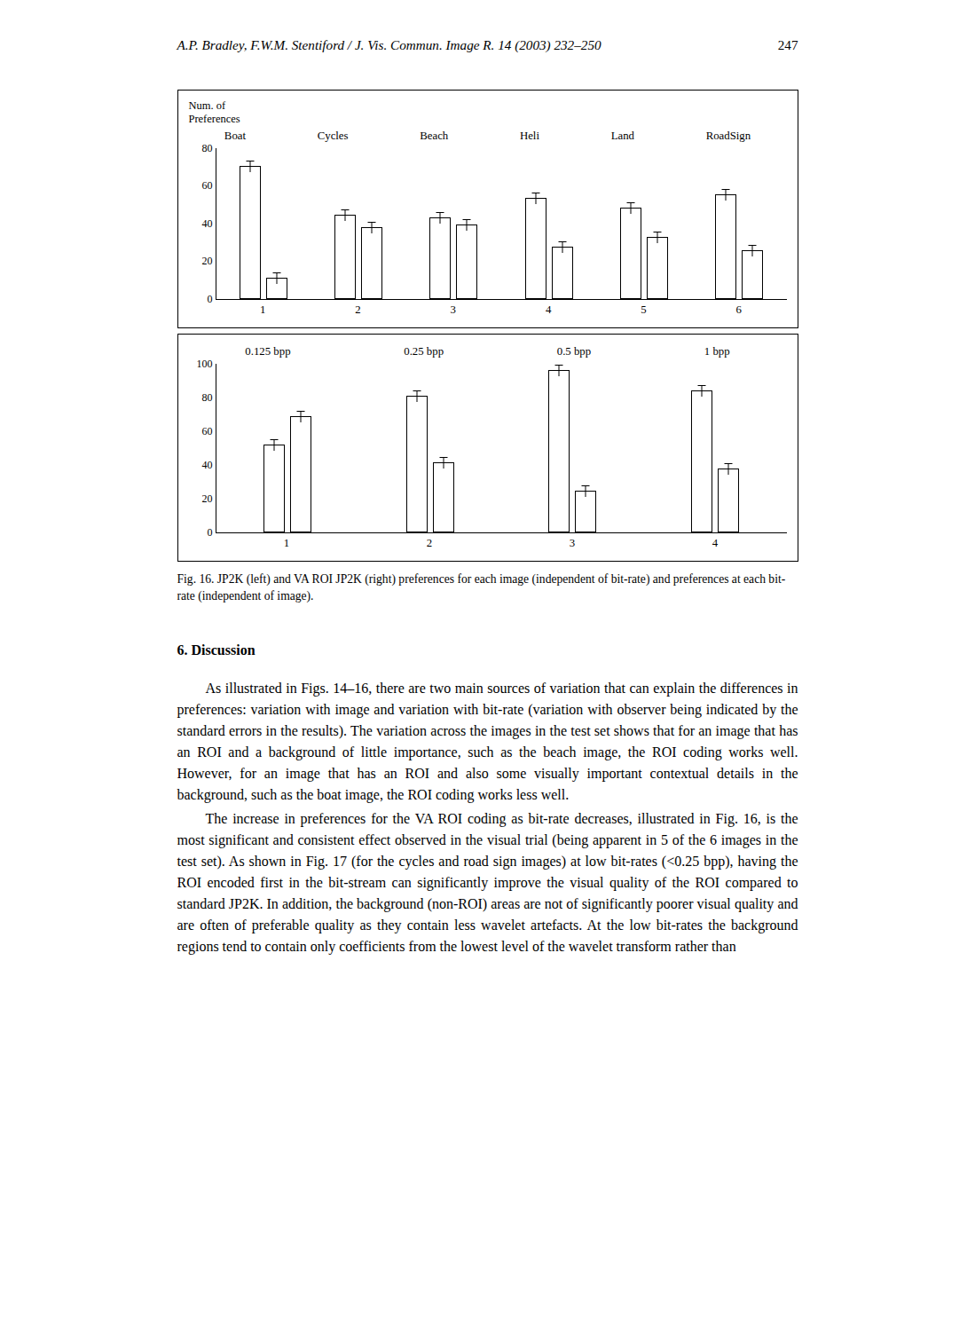A.P. Bradley, F.W.M. Stentiford / J. Vis. Commun. Image R. 14 (2003) 232–250 247
Num. of
Preferences
Boat Cycles Beach Heli Land RoadSign
80 60 40 20 0
123456
0.125 bpp 0.25 bpp 0.5 bpp 1 bpp
100 80 60 40 20 0
1234
Fig. 16. JP2K (left) and VA ROI JP2K (right) preferences for each image (independent of bit-rate) and preferences at each bit-rate (independent of image).
6. Discussion
As illustrated in Figs. 14–16, there are two main sources of variation that can explain the differences in preferences: variation with image and variation with bit-rate (variation with observer being indicated by the standard errors in the results). The variation across the images in the test set shows that for an image that has an ROI and a background of little importance, such as the beach image, the ROI coding works well. However, for an image that has an ROI and also some visually important contextual details in the background, such as the boat image, the ROI coding works less well.
The increase in preferences for the VA ROI coding as bit-rate decreases, illustrated in Fig. 16, is the most significant and consistent effect observed in the visual trial (being apparent in 5 of the 6 images in the test set). As shown in Fig. 17 (for the cycles and road sign images) at low bit-rates (<0.25 bpp), having the ROI encoded first in the bit-stream can significantly improve the visual quality of the ROI compared to standard JP2K. In addition, the background (non-ROI) areas are not of significantly poorer visual quality and are often of preferable quality as they contain less wavelet artefacts. At the low bit-rates the background regions tend to contain only coefficients from the lowest level of the wavelet transform rather than